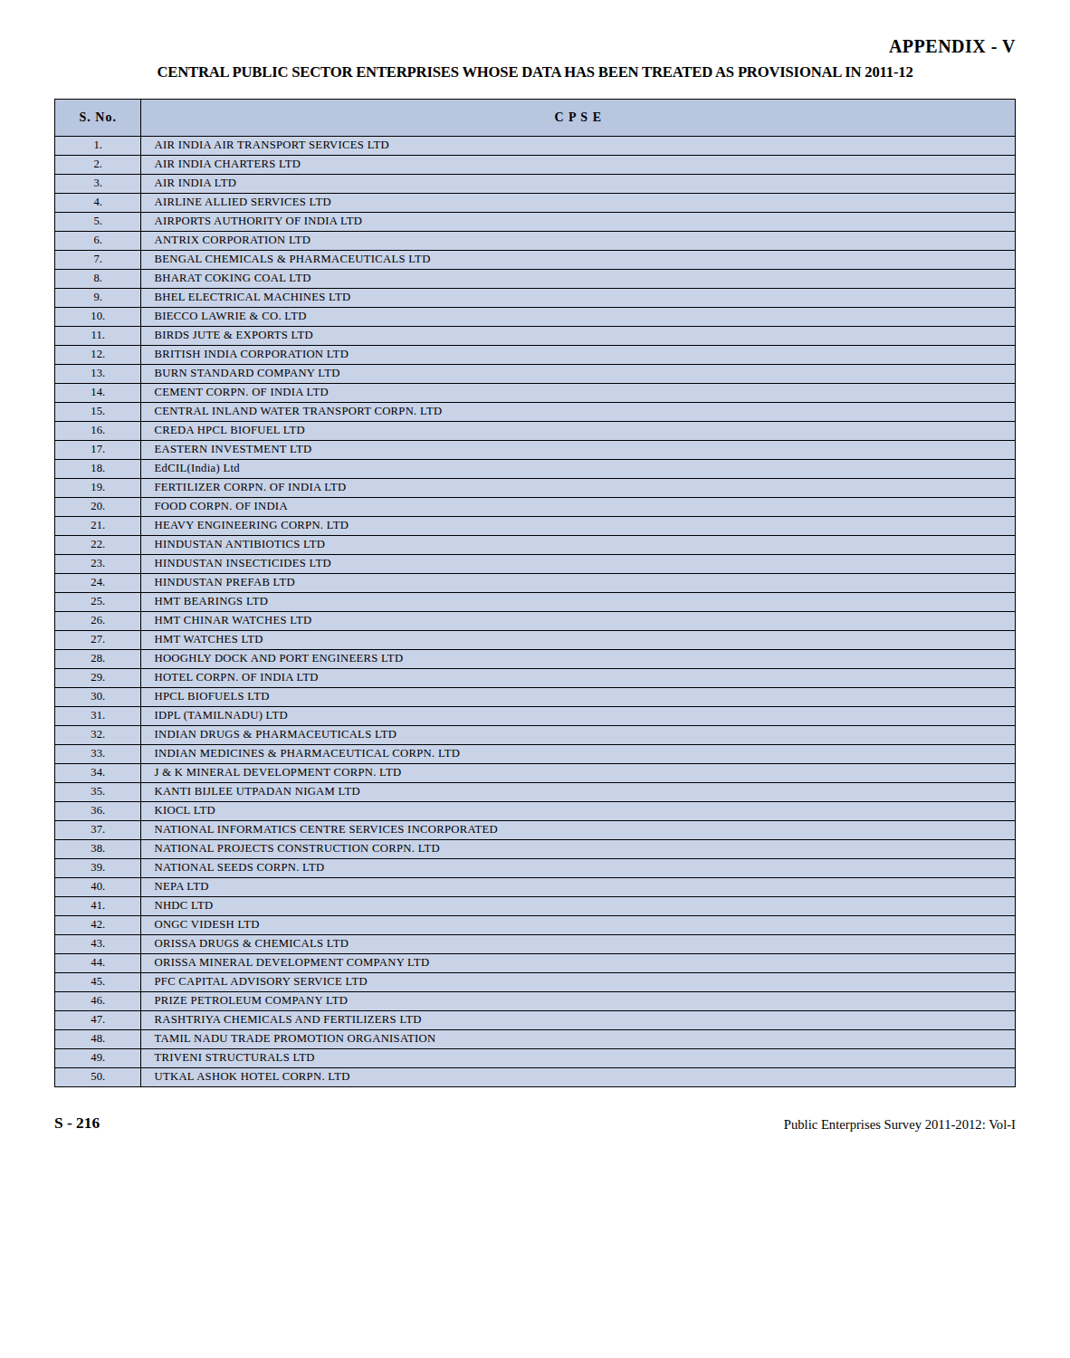APPENDIX - V
CENTRAL PUBLIC SECTOR ENTERPRISES WHOSE DATA HAS BEEN TREATED AS PROVISIONAL IN 2011-12
| S. No. | C P S E |
| --- | --- |
| 1. | AIR INDIA AIR TRANSPORT SERVICES LTD |
| 2. | AIR INDIA CHARTERS LTD |
| 3. | AIR INDIA LTD |
| 4. | AIRLINE ALLIED SERVICES LTD |
| 5. | AIRPORTS AUTHORITY OF INDIA LTD |
| 6. | ANTRIX CORPORATION LTD |
| 7. | BENGAL CHEMICALS & PHARMACEUTICALS LTD |
| 8. | BHARAT COKING COAL LTD |
| 9. | BHEL ELECTRICAL MACHINES LTD |
| 10. | BIECCO LAWRIE & CO. LTD |
| 11. | BIRDS JUTE & EXPORTS LTD |
| 12. | BRITISH INDIA CORPORATION LTD |
| 13. | BURN STANDARD COMPANY LTD |
| 14. | CEMENT CORPN. OF INDIA LTD |
| 15. | CENTRAL INLAND WATER TRANSPORT CORPN. LTD |
| 16. | CREDA HPCL BIOFUEL LTD |
| 17. | EASTERN INVESTMENT LTD |
| 18. | EdCIL(India) Ltd |
| 19. | FERTILIZER CORPN. OF INDIA LTD |
| 20. | FOOD CORPN. OF INDIA |
| 21. | HEAVY ENGINEERING CORPN. LTD |
| 22. | HINDUSTAN ANTIBIOTICS LTD |
| 23. | HINDUSTAN INSECTICIDES LTD |
| 24. | HINDUSTAN PREFAB LTD |
| 25. | HMT BEARINGS LTD |
| 26. | HMT CHINAR WATCHES LTD |
| 27. | HMT WATCHES LTD |
| 28. | HOOGHLY DOCK AND PORT ENGINEERS LTD |
| 29. | HOTEL CORPN. OF INDIA LTD |
| 30. | HPCL BIOFUELS LTD |
| 31. | IDPL (TAMILNADU) LTD |
| 32. | INDIAN DRUGS & PHARMACEUTICALS LTD |
| 33. | INDIAN MEDICINES & PHARMACEUTICAL CORPN. LTD |
| 34. | J & K MINERAL DEVELOPMENT CORPN. LTD |
| 35. | KANTI BIJLEE UTPADAN NIGAM LTD |
| 36. | KIOCL LTD |
| 37. | NATIONAL INFORMATICS CENTRE SERVICES INCORPORATED |
| 38. | NATIONAL PROJECTS CONSTRUCTION CORPN. LTD |
| 39. | NATIONAL SEEDS CORPN. LTD |
| 40. | NEPA LTD |
| 41. | NHDC LTD |
| 42. | ONGC VIDESH LTD |
| 43. | ORISSA DRUGS & CHEMICALS LTD |
| 44. | ORISSA MINERAL DEVELOPMENT COMPANY LTD |
| 45. | PFC CAPITAL ADVISORY SERVICE LTD |
| 46. | PRIZE PETROLEUM COMPANY LTD |
| 47. | RASHTRIYA CHEMICALS AND FERTILIZERS LTD |
| 48. | TAMIL NADU TRADE PROMOTION ORGANISATION |
| 49. | TRIVENI STRUCTURALS LTD |
| 50. | UTKAL ASHOK HOTEL CORPN. LTD |
S - 216
Public Enterprises Survey 2011-2012: Vol-I